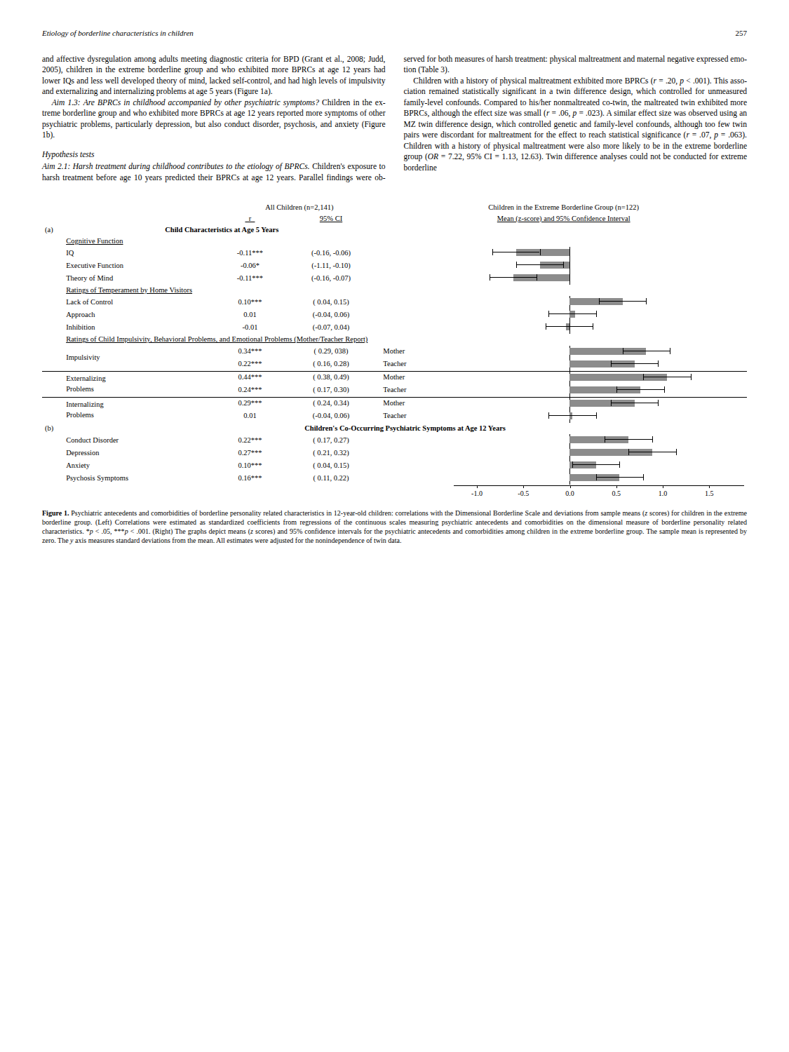Etiology of borderline characteristics in children 257
and affective dysregulation among adults meeting diagnostic criteria for BPD (Grant et al., 2008; Judd, 2005), children in the extreme borderline group and who exhibited more BPRCs at age 12 years had lower IQs and less well developed theory of mind, lacked self-control, and had high levels of impulsivity and externalizing and internalizing problems at age 5 years (Figure 1a).
Aim 1.3: Are BPRCs in childhood accompanied by other psychiatric symptoms? Children in the extreme borderline group and who exhibited more BPRCs at age 12 years reported more symptoms of other psychiatric problems, particularly depression, but also conduct disorder, psychosis, and anxiety (Figure 1b).
Hypothesis tests
Aim 2.1: Harsh treatment during childhood contributes to the etiology of BPRCs. Children's exposure to harsh treatment before age 10 years predicted their BPRCs at age 12 years. Parallel findings were observed for both measures of harsh treatment: physical maltreatment and maternal negative expressed emotion (Table 3).
Children with a history of physical maltreatment exhibited more BPRCs (r = .20, p < .001). This association remained statistically significant in a twin difference design, which controlled for unmeasured family-level confounds. Compared to his/her nonmaltreated co-twin, the maltreated twin exhibited more BPRCs, although the effect size was small (r = .06, p = .023). A similar effect size was observed using an MZ twin difference design, which controlled genetic and family-level confounds, although too few twin pairs were discordant for maltreatment for the effect to reach statistical significance (r = .07, p = .063). Children with a history of physical maltreatment were also more likely to be in the extreme borderline group (OR = 7.22, 95% CI = 1.13, 12.63). Twin difference analyses could not be conducted for extreme borderline
| | | All Children (n=2,141) | Children in the Extreme Borderline Group (n=122) |
| | | r | 95% CI | Mean (z-score) and 95% Confidence Interval |
| (a) | Child Characteristics at Age 5 Years | |
| | Cognitive Function | |
| | IQ | -0.11*** | (-0.16, -0.06) | | |
| | Executive Function | -0.06* | (-1.11, -0.10) | | |
| | Theory of Mind | -0.11*** | (-0.16, -0.07) | | |
| | Ratings of Temperament by Home Visitors | |
| | Lack of Control | 0.10*** | ( 0.04, 0.15) | | |
| | Approach | 0.01 | (-0.04, 0.06) | | |
| | Inhibition | -0.01 | (-0.07, 0.04) | | |
| | Ratings of Child Impulsivity, Behavioral Problems, and Emotional Problems (Mother/Teacher Report) |
| | Impulsivity | 0.34*** | ( 0.29, 038) | Mother | |
| | 0.22*** | ( 0.16, 0.28) | Teacher | |
| | Externalizing Problems | 0.44*** | ( 0.38, 0.49) | Mother | |
| | 0.24*** | ( 0.17, 0.30) | Teacher | |
| | Internalizing Problems | 0.29*** | ( 0.24, 0.34) | Mother | |
| | 0.01 | (-0.04, 0.06) | Teacher | |
| (b) | Children's Co-Occurring Psychiatric Symptoms at Age 12 Years |
| | Conduct Disorder | 0.22*** | ( 0.17, 0.27) | | |
| | Depression | 0.27*** | ( 0.21, 0.32) | | |
| | Anxiety | 0.10*** | ( 0.04, 0.15) | | |
| | Psychosis Symptoms | 0.16*** | ( 0.11, 0.22) | | |
| | -1.0 -0.5 0.0 0.5 1.0 1.5 |
Figure 1. Psychiatric antecedents and comorbidities of borderline personality related characteristics in 12-year-old children: correlations with the Dimensional Borderline Scale and deviations from sample means (z scores) for children in the extreme borderline group. (Left) Correlations were estimated as standardized coefficients from regressions of the continuous scales measuring psychiatric antecedents and comorbidities on the dimensional measure of borderline personality related characteristics. *p < .05, ***p < .001. (Right) The graphs depict means (z scores) and 95% confidence intervals for the psychiatric antecedents and comorbidities among children in the extreme borderline group. The sample mean is represented by zero. The y axis measures standard deviations from the mean. All estimates were adjusted for the nonindependence of twin data.